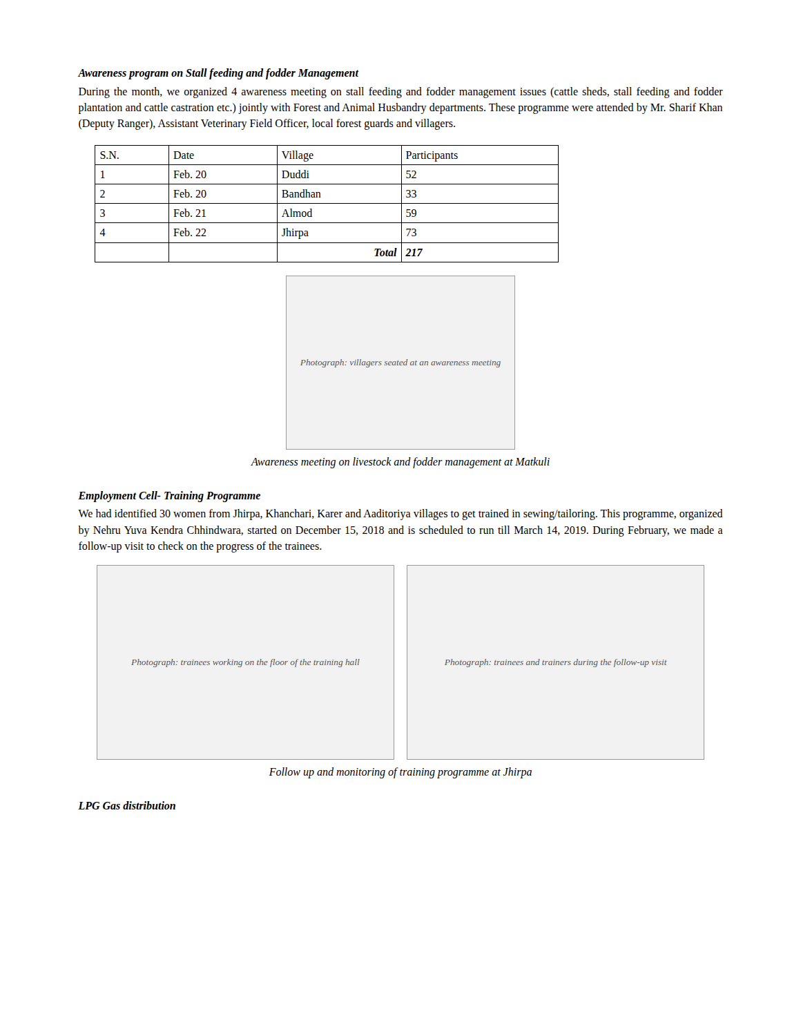Awareness program on Stall feeding and fodder Management
During the month, we organized 4 awareness meeting on stall feeding and fodder management issues (cattle sheds, stall feeding and fodder plantation and cattle castration etc.) jointly with Forest and Animal Husbandry departments. These programme were attended by Mr. Sharif Khan (Deputy Ranger), Assistant Veterinary Field Officer, local forest guards and villagers.
| S.N. | Date | Village | Participants |
| 1 | Feb. 20 | Duddi | 52 |
| 2 | Feb. 20 | Bandhan | 33 |
| 3 | Feb. 21 | Almod | 59 |
| 4 | Feb. 22 | Jhirpa | 73 |
| | | Total | 217 |
Photograph: villagers seated at an awareness meeting
Awareness meeting on livestock and fodder management at Matkuli
Employment Cell- Training Programme
We had identified 30 women from Jhirpa, Khanchari, Karer and Aaditoriya villages to get trained in sewing/tailoring. This programme, organized by Nehru Yuva Kendra Chhindwara, started on December 15, 2018 and is scheduled to run till March 14, 2019. During February, we made a follow-up visit to check on the progress of the trainees.
Photograph: trainees working on the floor of the training hall
Photograph: trainees and trainers during the follow-up visit
Follow up and monitoring of training programme at Jhirpa
LPG Gas distribution